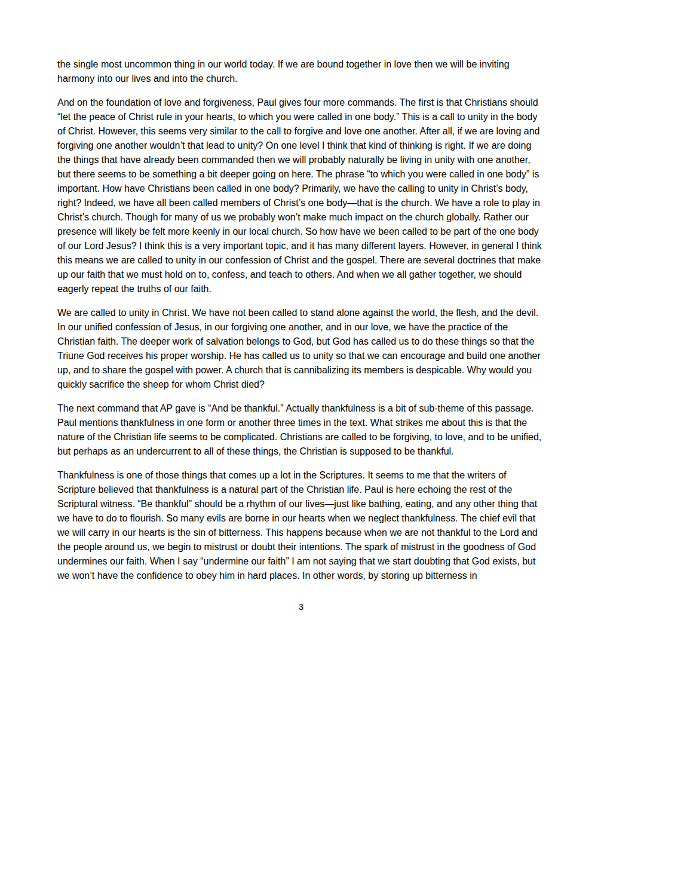the single most uncommon thing in our world today. If we are bound together in love then we will be inviting harmony into our lives and into the church.
And on the foundation of love and forgiveness, Paul gives four more commands. The first is that Christians should “let the peace of Christ rule in your hearts, to which you were called in one body.” This is a call to unity in the body of Christ. However, this seems very similar to the call to forgive and love one another. After all, if we are loving and forgiving one another wouldn’t that lead to unity? On one level I think that kind of thinking is right. If we are doing the things that have already been commanded then we will probably naturally be living in unity with one another, but there seems to be something a bit deeper going on here. The phrase “to which you were called in one body” is important. How have Christians been called in one body? Primarily, we have the calling to unity in Christ’s body, right? Indeed, we have all been called members of Christ’s one body—that is the church. We have a role to play in Christ’s church. Though for many of us we probably won’t make much impact on the church globally. Rather our presence will likely be felt more keenly in our local church. So how have we been called to be part of the one body of our Lord Jesus? I think this is a very important topic, and it has many different layers. However, in general I think this means we are called to unity in our confession of Christ and the gospel. There are several doctrines that make up our faith that we must hold on to, confess, and teach to others. And when we all gather together, we should eagerly repeat the truths of our faith.
We are called to unity in Christ. We have not been called to stand alone against the world, the flesh, and the devil. In our unified confession of Jesus, in our forgiving one another, and in our love, we have the practice of the Christian faith. The deeper work of salvation belongs to God, but God has called us to do these things so that the Triune God receives his proper worship. He has called us to unity so that we can encourage and build one another up, and to share the gospel with power. A church that is cannibalizing its members is despicable. Why would you quickly sacrifice the sheep for whom Christ died?
The next command that AP gave is “And be thankful.” Actually thankfulness is a bit of sub-theme of this passage. Paul mentions thankfulness in one form or another three times in the text. What strikes me about this is that the nature of the Christian life seems to be complicated. Christians are called to be forgiving, to love, and to be unified, but perhaps as an undercurrent to all of these things, the Christian is supposed to be thankful.
Thankfulness is one of those things that comes up a lot in the Scriptures. It seems to me that the writers of Scripture believed that thankfulness is a natural part of the Christian life. Paul is here echoing the rest of the Scriptural witness. “Be thankful” should be a rhythm of our lives—just like bathing, eating, and any other thing that we have to do to flourish. So many evils are borne in our hearts when we neglect thankfulness. The chief evil that we will carry in our hearts is the sin of bitterness. This happens because when we are not thankful to the Lord and the people around us, we begin to mistrust or doubt their intentions. The spark of mistrust in the goodness of God undermines our faith. When I say “undermine our faith” I am not saying that we start doubting that God exists, but we won’t have the confidence to obey him in hard places. In other words, by storing up bitterness in
3